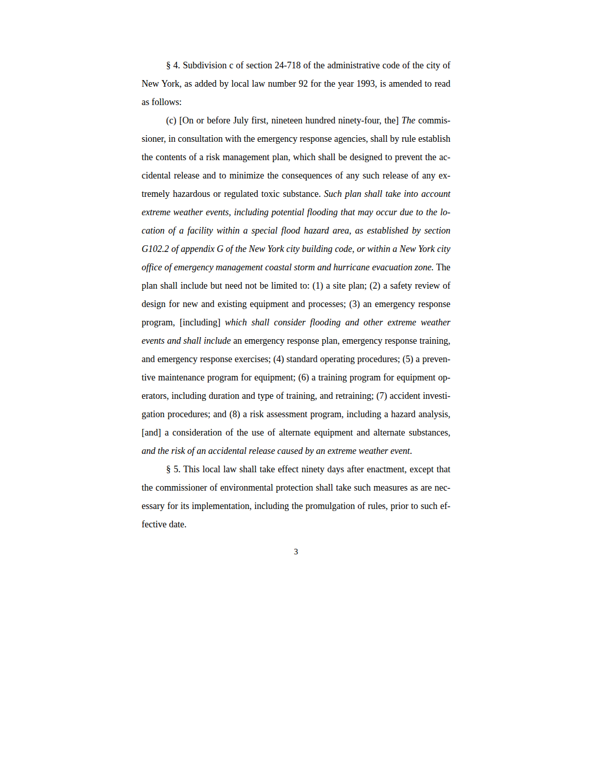§ 4. Subdivision c of section 24-718 of the administrative code of the city of New York, as added by local law number 92 for the year 1993, is amended to read as follows:
(c) [On or before July first, nineteen hundred ninety-four, the] The commissioner, in consultation with the emergency response agencies, shall by rule establish the contents of a risk management plan, which shall be designed to prevent the accidental release and to minimize the consequences of any such release of any extremely hazardous or regulated toxic substance. Such plan shall take into account extreme weather events, including potential flooding that may occur due to the location of a facility within a special flood hazard area, as established by section G102.2 of appendix G of the New York city building code, or within a New York city office of emergency management coastal storm and hurricane evacuation zone. The plan shall include but need not be limited to: (1) a site plan; (2) a safety review of design for new and existing equipment and processes; (3) an emergency response program, [including] which shall consider flooding and other extreme weather events and shall include an emergency response plan, emergency response training, and emergency response exercises; (4) standard operating procedures; (5) a preventive maintenance program for equipment; (6) a training program for equipment operators, including duration and type of training, and retraining; (7) accident investigation procedures; and (8) a risk assessment program, including a hazard analysis, [and] a consideration of the use of alternate equipment and alternate substances, and the risk of an accidental release caused by an extreme weather event.
§ 5. This local law shall take effect ninety days after enactment, except that the commissioner of environmental protection shall take such measures as are necessary for its implementation, including the promulgation of rules, prior to such effective date.
3